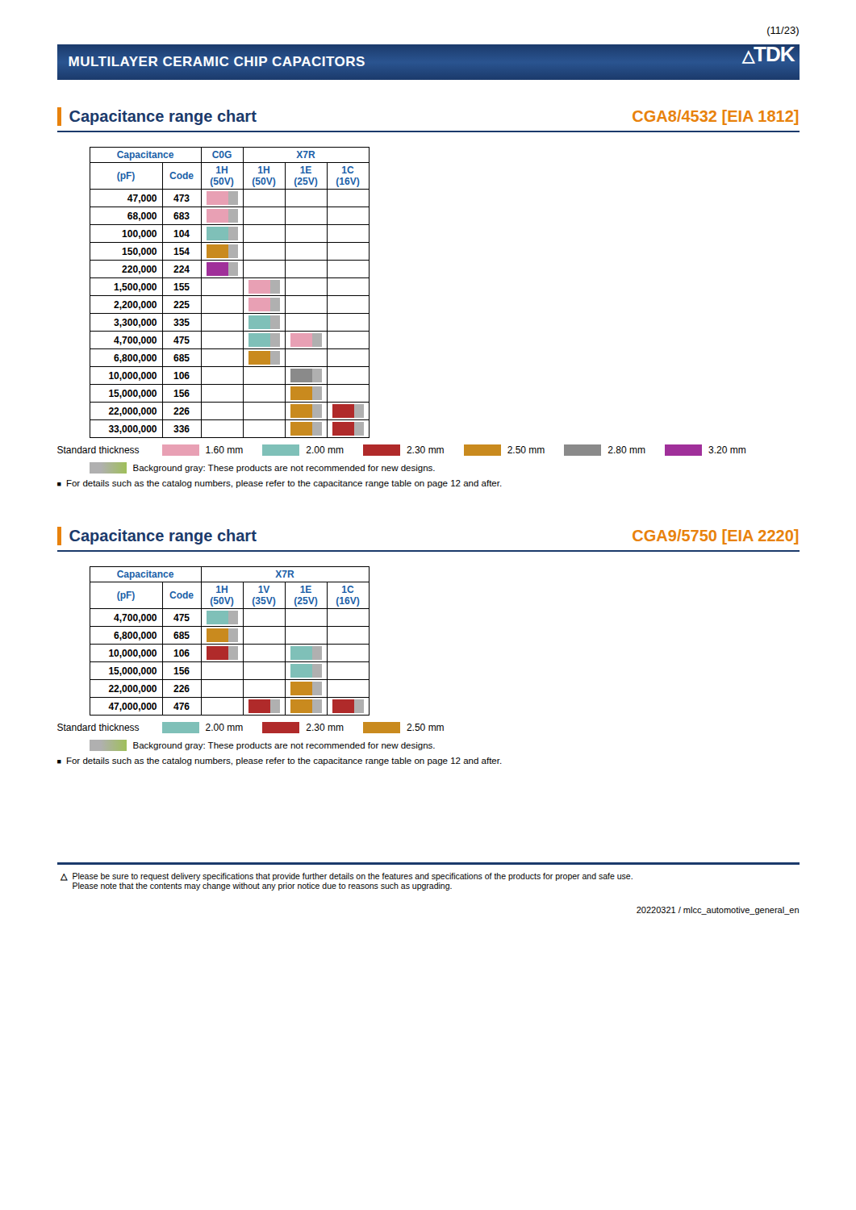(11/23)
MULTILAYER CERAMIC CHIP CAPACITORS △TDK
Capacitance range chart
CGA8/4532 [EIA 1812]
| Capacitance | C0G | X7R |
| --- | --- | --- |
| (pF) | Code | 1H (50V) | 1H (50V) | 1E (25V) | 1C (16V) |
| 47,000 | 473 | | | | |
| 68,000 | 683 | | | | |
| 100,000 | 104 | | | | |
| 150,000 | 154 | | | | |
| 220,000 | 224 | | | | |
| 1,500,000 | 155 | | | | |
| 2,200,000 | 225 | | | | |
| 3,300,000 | 335 | | | | |
| 4,700,000 | 475 | | | | |
| 6,800,000 | 685 | | | | |
| 10,000,000 | 106 | | | | |
| 15,000,000 | 156 | | | | |
| 22,000,000 | 226 | | | | |
| 33,000,000 | 336 | | | | |
Standard thickness 1.60 mm 2.00 mm 2.30 mm 2.50 mm 2.80 mm 3.20 mm
Background gray: These products are not recommended for new designs.
For details such as the catalog numbers, please refer to the capacitance range table on page 12 and after.
Capacitance range chart
CGA9/5750 [EIA 2220]
| Capacitance | X7R |
| --- | --- |
| (pF) | Code | 1H (50V) | 1V (35V) | 1E (25V) | 1C (16V) |
| 4,700,000 | 475 | | | | |
| 6,800,000 | 685 | | | | |
| 10,000,000 | 106 | | | | |
| 15,000,000 | 156 | | | | |
| 22,000,000 | 226 | | | | |
| 47,000,000 | 476 | | | | |
Standard thickness 2.00 mm 2.30 mm 2.50 mm
Background gray: These products are not recommended for new designs.
For details such as the catalog numbers, please refer to the capacitance range table on page 12 and after.
△ Please be sure to request delivery specifications that provide further details on the features and specifications of the products for proper and safe use.
Please note that the contents may change without any prior notice due to reasons such as upgrading.
20220321 / mlcc_automotive_general_en